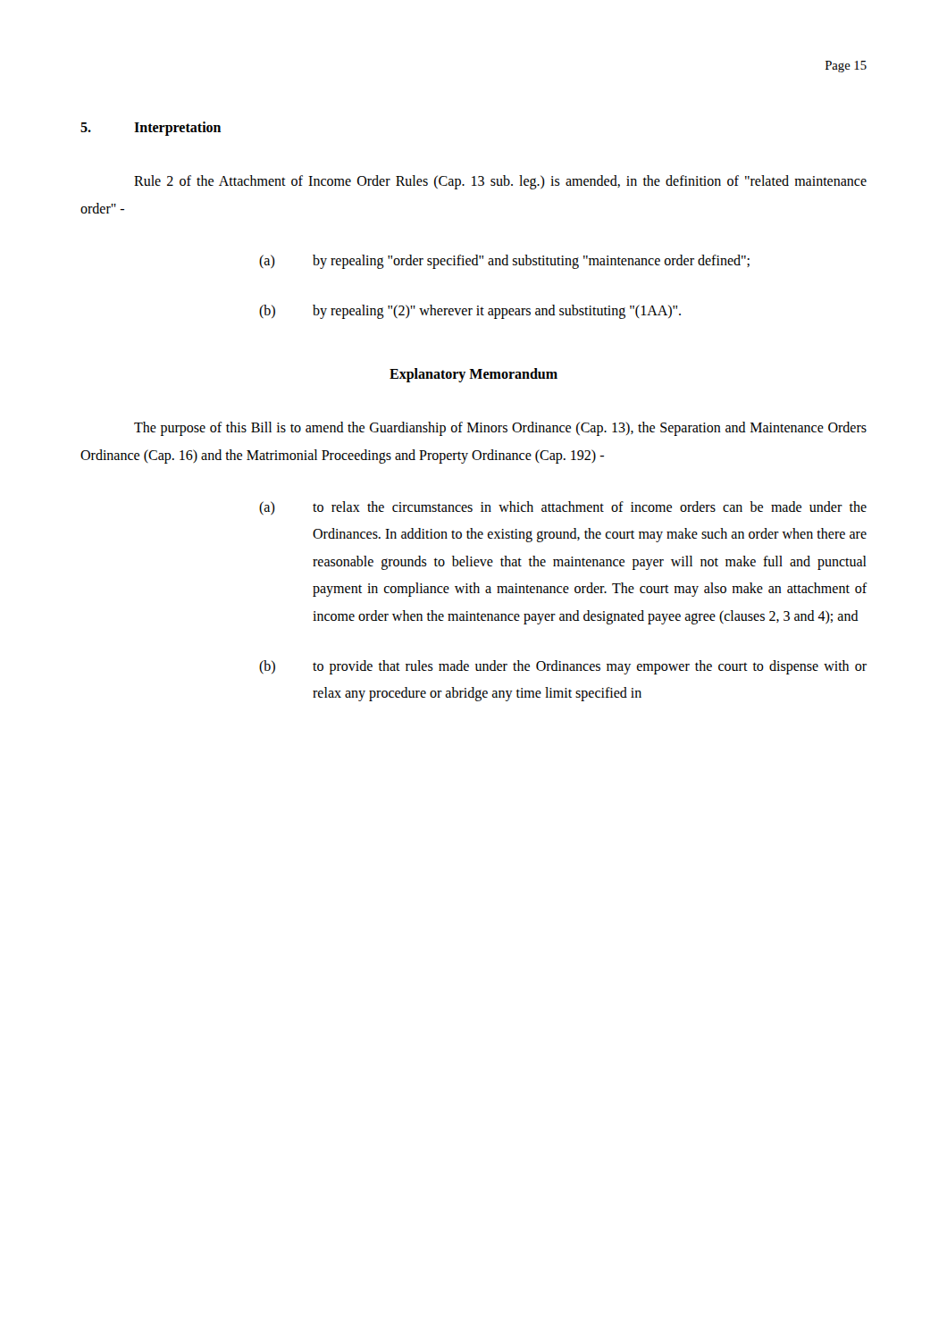Page 15
5. Interpretation
Rule 2 of the Attachment of Income Order Rules (Cap. 13 sub. leg.) is amended, in the definition of "related maintenance order" -
(a) by repealing "order specified" and substituting "maintenance order defined";
(b) by repealing "(2)" wherever it appears and substituting "(1AA)".
Explanatory Memorandum
The purpose of this Bill is to amend the Guardianship of Minors Ordinance (Cap. 13), the Separation and Maintenance Orders Ordinance (Cap. 16) and the Matrimonial Proceedings and Property Ordinance (Cap. 192) -
(a) to relax the circumstances in which attachment of income orders can be made under the Ordinances. In addition to the existing ground, the court may make such an order when there are reasonable grounds to believe that the maintenance payer will not make full and punctual payment in compliance with a maintenance order. The court may also make an attachment of income order when the maintenance payer and designated payee agree (clauses 2, 3 and 4); and
(b) to provide that rules made under the Ordinances may empower the court to dispense with or relax any procedure or abridge any time limit specified in